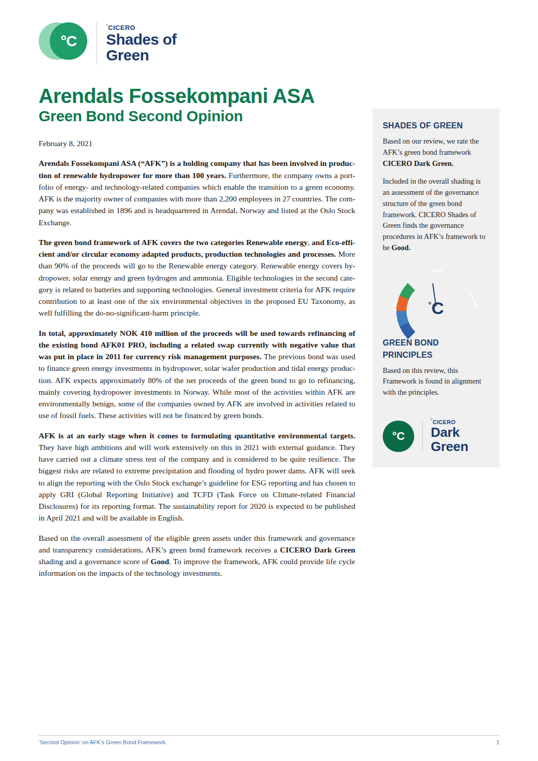°C
°CICERO
Shades of
Green
Arendals Fossekompani ASA
Green Bond Second Opinion
February 8, 2021
Arendals Fossekompani ASA (“AFK”) is a holding company that has been involved in production of renewable hydropower for more than 100 years. Furthermore, the company owns a portfolio of energy- and technology-related companies which enable the transition to a green economy. AFK is the majority owner of companies with more than 2,200 employees in 27 countries. The company was established in 1896 and is headquartered in Arendal, Norway and listed at the Oslo Stock Exchange.
The green bond framework of AFK covers the two categories Renewable energy, and Eco-efficient and/or circular economy adapted products, production technologies and processes. More than 90% of the proceeds will go to the Renewable energy category. Renewable energy covers hydropower, solar energy and green hydrogen and ammonia. Eligible technologies in the second category is related to batteries and supporting technologies. General investment criteria for AFK require contribution to at least one of the six environmental objectives in the proposed EU Taxonomy, as well fulfilling the do-no-significant-harm principle.
In total, approximately NOK 410 million of the proceeds will be used towards refinancing of the existing bond AFK01 PRO, including a related swap currently with negative value that was put in place in 2011 for currency risk management purposes. The previous bond was used to finance green energy investments in hydropower, solar wafer production and tidal energy production. AFK expects approximately 80% of the net proceeds of the green bond to go to refinancing, mainly covering hydropower investments in Norway. While most of the activities within AFK are environmentally benign, some of the companies owned by AFK are involved in activities related to use of fossil fuels. These activities will not be financed by green bonds.
AFK is at an early stage when it comes to formulating quantitative environmental targets. They have high ambitions and will work extensively on this in 2021 with external guidance. They have carried out a climate stress test of the company and is considered to be quite resilience. The biggest risks are related to extreme precipitation and flooding of hydro power dams. AFK will seek to align the reporting with the Oslo Stock exchange’s guideline for ESG reporting and has chosen to apply GRI (Global Reporting Initiative) and TCFD (Task Force on Climate-related Financial Disclosures) for its reporting format. The sustainability report for 2020 is expected to be published in April 2021 and will be available in English.
Based on the overall assessment of the eligible green assets under this framework and governance and transparency considerations, AFK’s green bond framework receives a CICERO Dark Green shading and a governance score of Good. To improve the framework, AFK could provide life cycle information on the impacts of the technology investments.
SHADES OF GREEN
Based on our review, we rate the AFK’s green bond framework CICERO Dark Green.
Included in the overall shading is an assessment of the governance structure of the green bond framework. CICERO Shades of Green finds the governance procedures in AFK’s framework to be Good.
Good
Fair
Excellent
°C
GREEN BOND PRINCIPLES
Based on this review, this Framework is found in alignment with the principles.
°C
°CICERO
Dark Green
‘Second Opinion’ on AFK’s Green Bond Framework
1